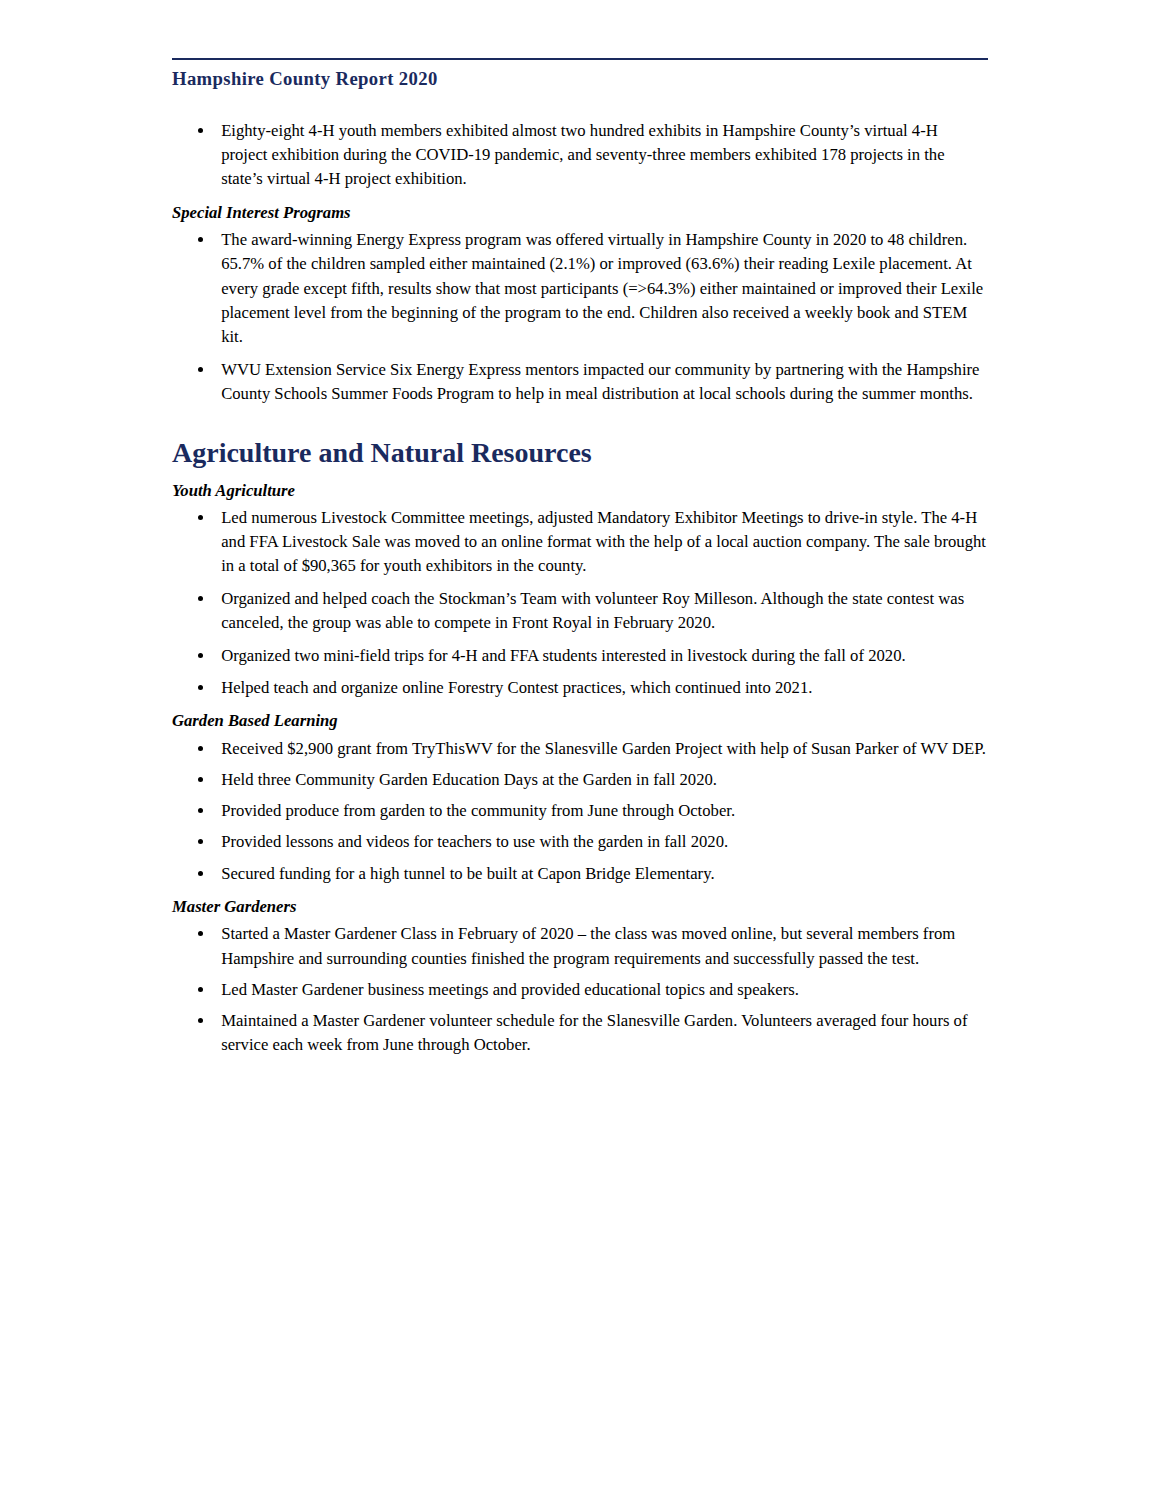Hampshire County Report 2020
Eighty-eight 4-H youth members exhibited almost two hundred exhibits in Hampshire County’s virtual 4-H project exhibition during the COVID-19 pandemic, and seventy-three members exhibited 178 projects in the state’s virtual 4-H project exhibition.
Special Interest Programs
The award-winning Energy Express program was offered virtually in Hampshire County in 2020 to 48 children. 65.7% of the children sampled either maintained (2.1%) or improved (63.6%) their reading Lexile placement. At every grade except fifth, results show that most participants (=>64.3%) either maintained or improved their Lexile placement level from the beginning of the program to the end. Children also received a weekly book and STEM kit.
WVU Extension Service Six Energy Express mentors impacted our community by partnering with the Hampshire County Schools Summer Foods Program to help in meal distribution at local schools during the summer months.
Agriculture and Natural Resources
Youth Agriculture
Led numerous Livestock Committee meetings, adjusted Mandatory Exhibitor Meetings to drive-in style. The 4-H and FFA Livestock Sale was moved to an online format with the help of a local auction company. The sale brought in a total of $90,365 for youth exhibitors in the county.
Organized and helped coach the Stockman’s Team with volunteer Roy Milleson. Although the state contest was canceled, the group was able to compete in Front Royal in February 2020.
Organized two mini-field trips for 4-H and FFA students interested in livestock during the fall of 2020.
Helped teach and organize online Forestry Contest practices, which continued into 2021.
Garden Based Learning
Received $2,900 grant from TryThisWV for the Slanesville Garden Project with help of Susan Parker of WV DEP.
Held three Community Garden Education Days at the Garden in fall 2020.
Provided produce from garden to the community from June through October.
Provided lessons and videos for teachers to use with the garden in fall 2020.
Secured funding for a high tunnel to be built at Capon Bridge Elementary.
Master Gardeners
Started a Master Gardener Class in February of 2020 – the class was moved online, but several members from Hampshire and surrounding counties finished the program requirements and successfully passed the test.
Led Master Gardener business meetings and provided educational topics and speakers.
Maintained a Master Gardener volunteer schedule for the Slanesville Garden. Volunteers averaged four hours of service each week from June through October.